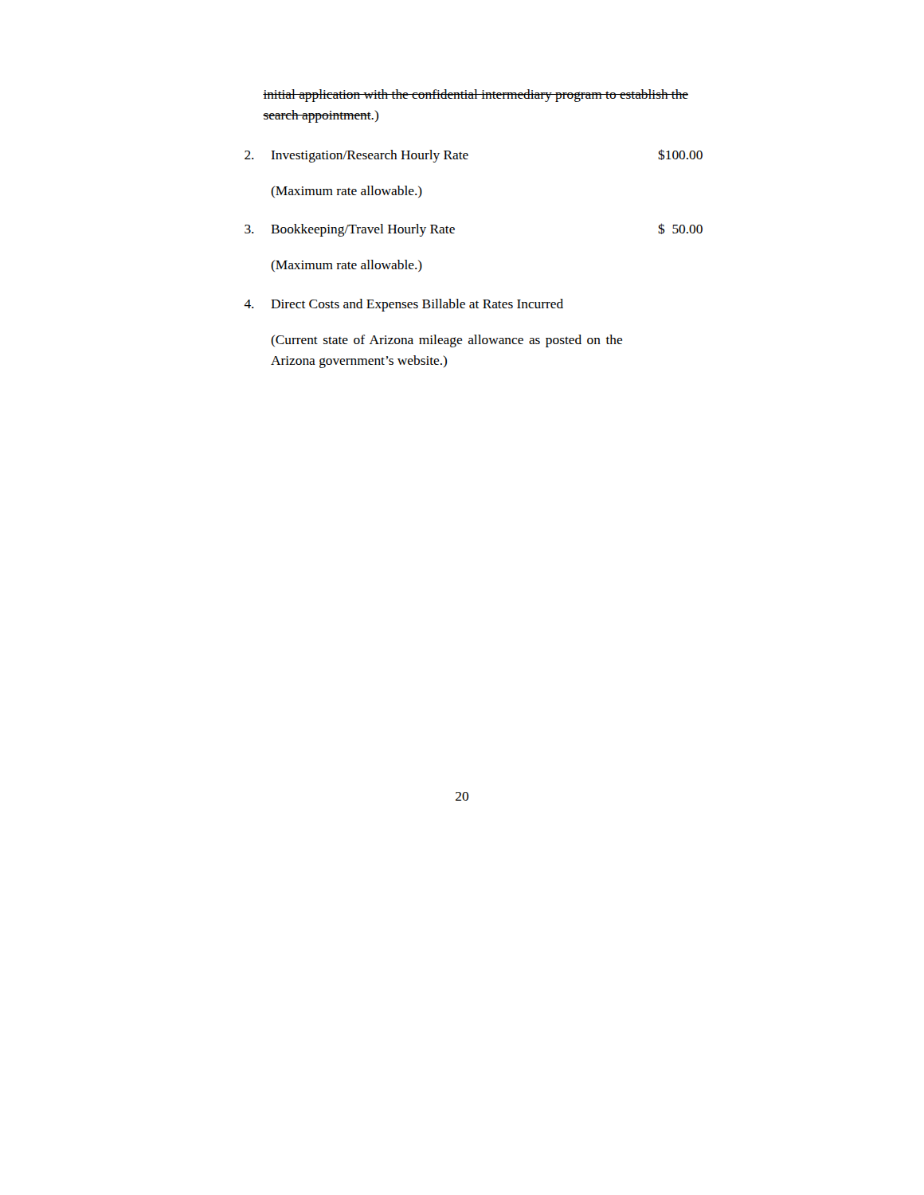initial application with the confidential intermediary program to establish the search appointment.)
2. Investigation/Research Hourly Rate $100.00
(Maximum rate allowable.)
3. Bookkeeping/Travel Hourly Rate $ 50.00
(Maximum rate allowable.)
4. Direct Costs and Expenses Billable at Rates Incurred
(Current state of Arizona mileage allowance as posted on the Arizona government’s website.)
20